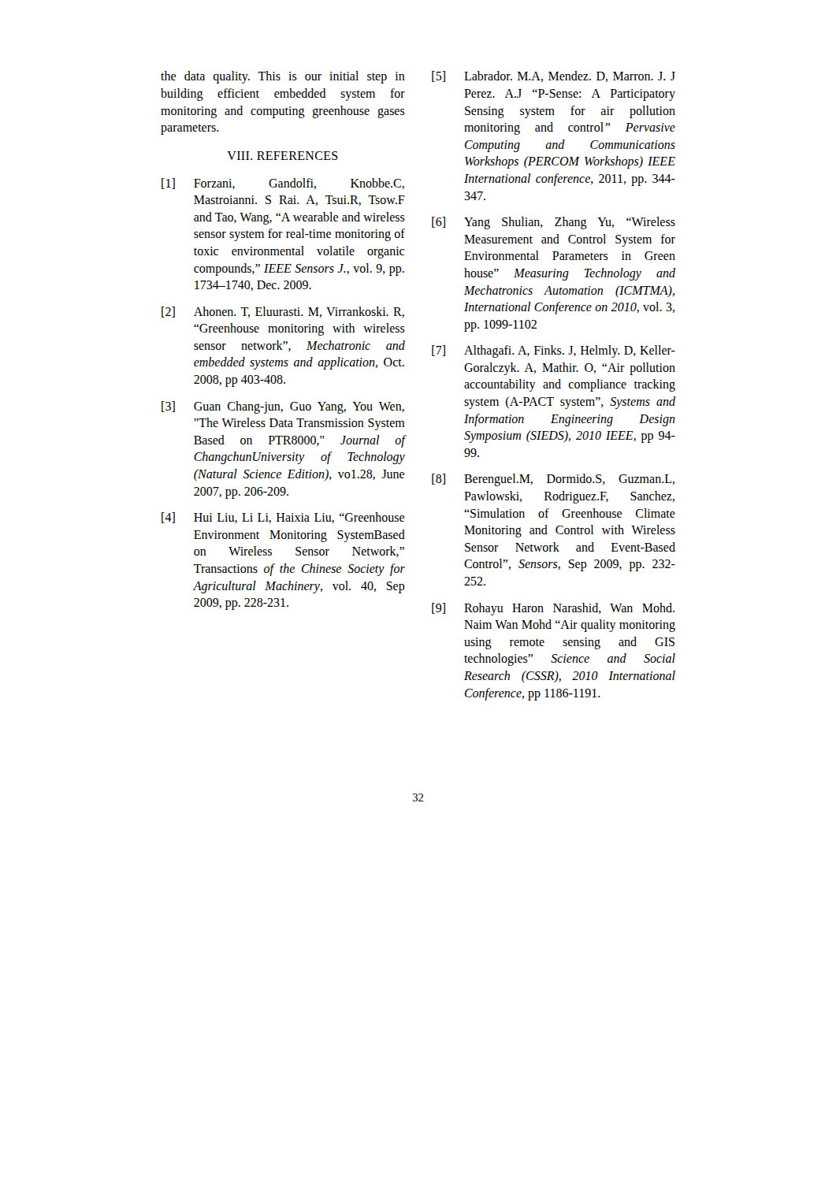the data quality. This is our initial step in building efficient embedded system for monitoring and computing greenhouse gases parameters.
VIII. REFERENCES
[1] Forzani, Gandolfi, Knobbe.C, Mastroianni. S Rai. A, Tsui.R, Tsow.F and Tao, Wang, “A wearable and wireless sensor system for real-time monitoring of toxic environmental volatile organic compounds,” IEEE Sensors J., vol. 9, pp. 1734–1740, Dec. 2009.
[2] Ahonen. T, Eluurasti. M, Virrankoski. R, “Greenhouse monitoring with wireless sensor network”, Mechatronic and embedded systems and application, Oct. 2008, pp 403-408.
[3] Guan Chang-jun, Guo Yang, You Wen, "The Wireless Data Transmission System Based on PTR8000," Journal of ChangchunUniversity of Technology (Natural Science Edition), vo1.28, June 2007, pp. 206-209.
[4] Hui Liu, Li Li, Haixia Liu, “Greenhouse Environment Monitoring SystemBased on Wireless Sensor Network,” Transactions of the Chinese Society for Agricultural Machinery, vol. 40, Sep 2009, pp. 228-231.
[5] Labrador. M.A, Mendez. D, Marron. J. J Perez. A.J “P-Sense: A Participatory Sensing system for air pollution monitoring and control” Pervasive Computing and Communications Workshops (PERCOM Workshops) IEEE International conference, 2011, pp. 344-347.
[6] Yang Shulian, Zhang Yu, “Wireless Measurement and Control System for Environmental Parameters in Green house” Measuring Technology and Mechatronics Automation (ICMTMA), International Conference on 2010, vol. 3, pp. 1099-1102
[7] Althagafi. A, Finks. J, Helmly. D, Keller-Goralczyk. A, Mathir. O, “Air pollution accountability and compliance tracking system (A-PACT system”, Systems and Information Engineering Design Symposium (SIEDS), 2010 IEEE, pp 94-99.
[8] Berenguel.M, Dormido.S, Guzman.L, Pawlowski, Rodriguez.F, Sanchez, “Simulation of Greenhouse Climate Monitoring and Control with Wireless Sensor Network and Event-Based Control”, Sensors, Sep 2009, pp. 232-252.
[9] Rohayu Haron Narashid, Wan Mohd. Naim Wan Mohd “Air quality monitoring using remote sensing and GIS technologies” Science and Social Research (CSSR), 2010 International Conference, pp 1186-1191.
32